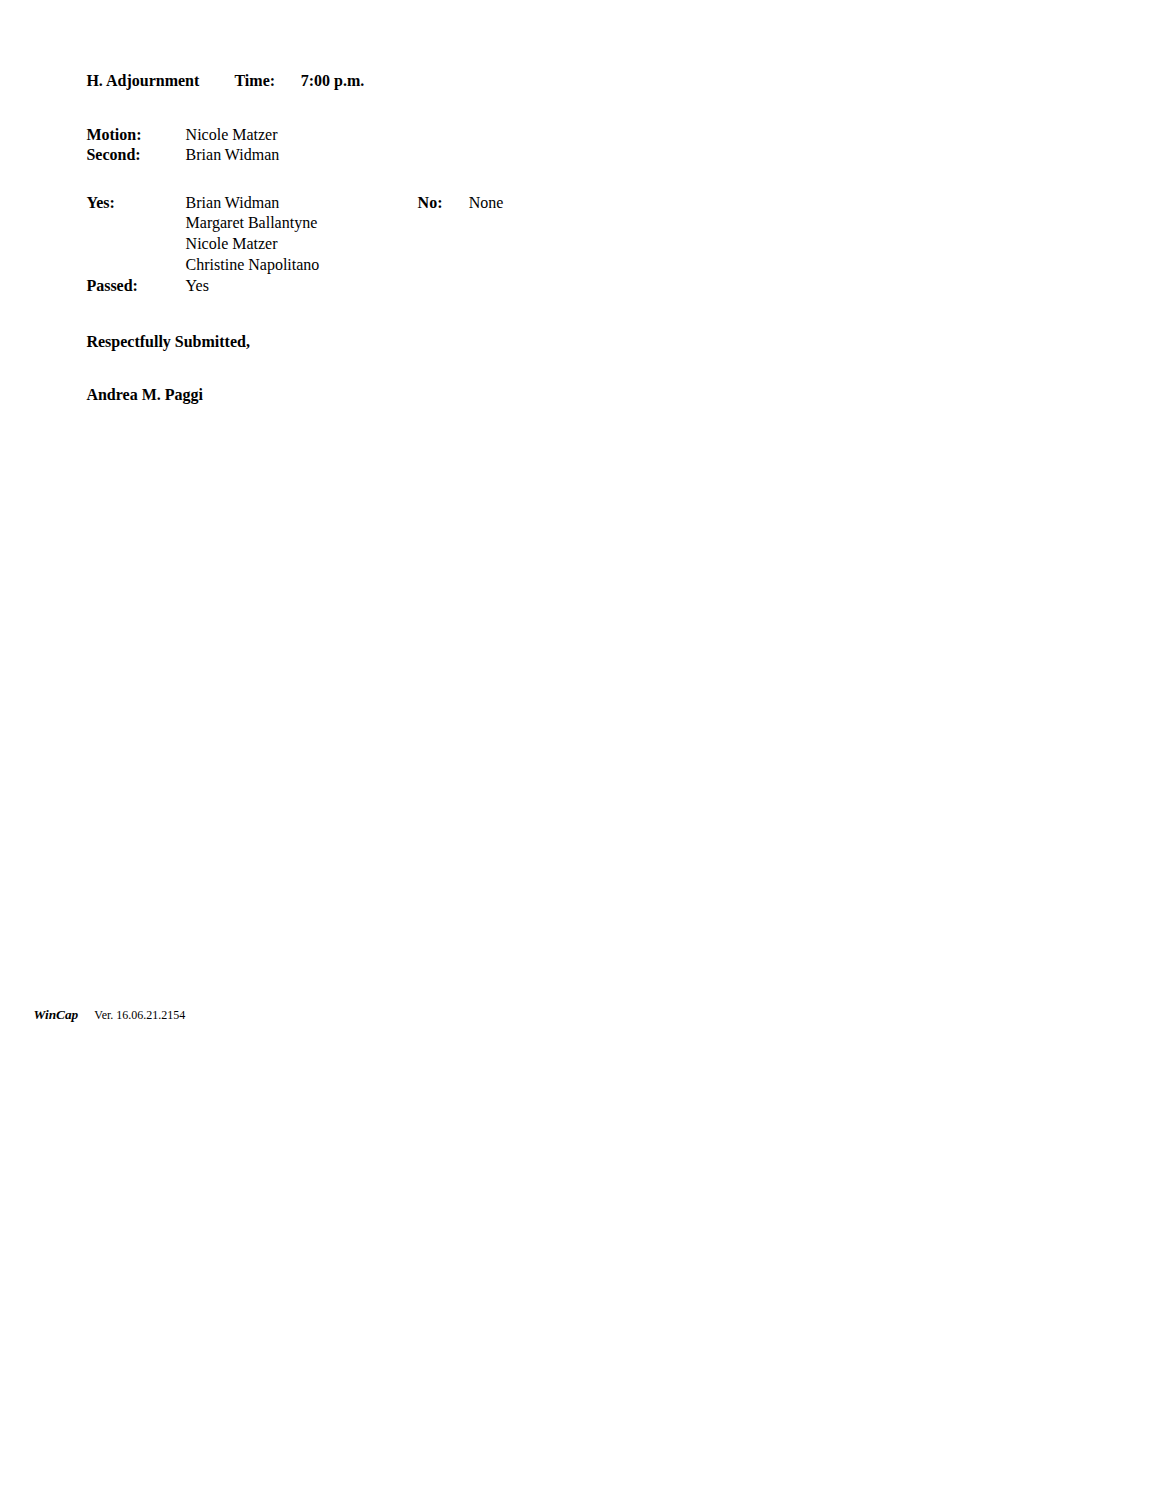H. AdjournmentTime: 7:00 p.m.
| Motion: | Nicole Matzer | | |
| Second: | Brian Widman | | |
| Yes: | Brian Widman | No: | None |
| | Margaret Ballantyne | | |
| | Nicole Matzer | | |
| | Christine Napolitano | | |
| Passed: | Yes |
Respectfully Submitted,
Andrea M. Paggi
WinCap Ver. 16.06.21.2154